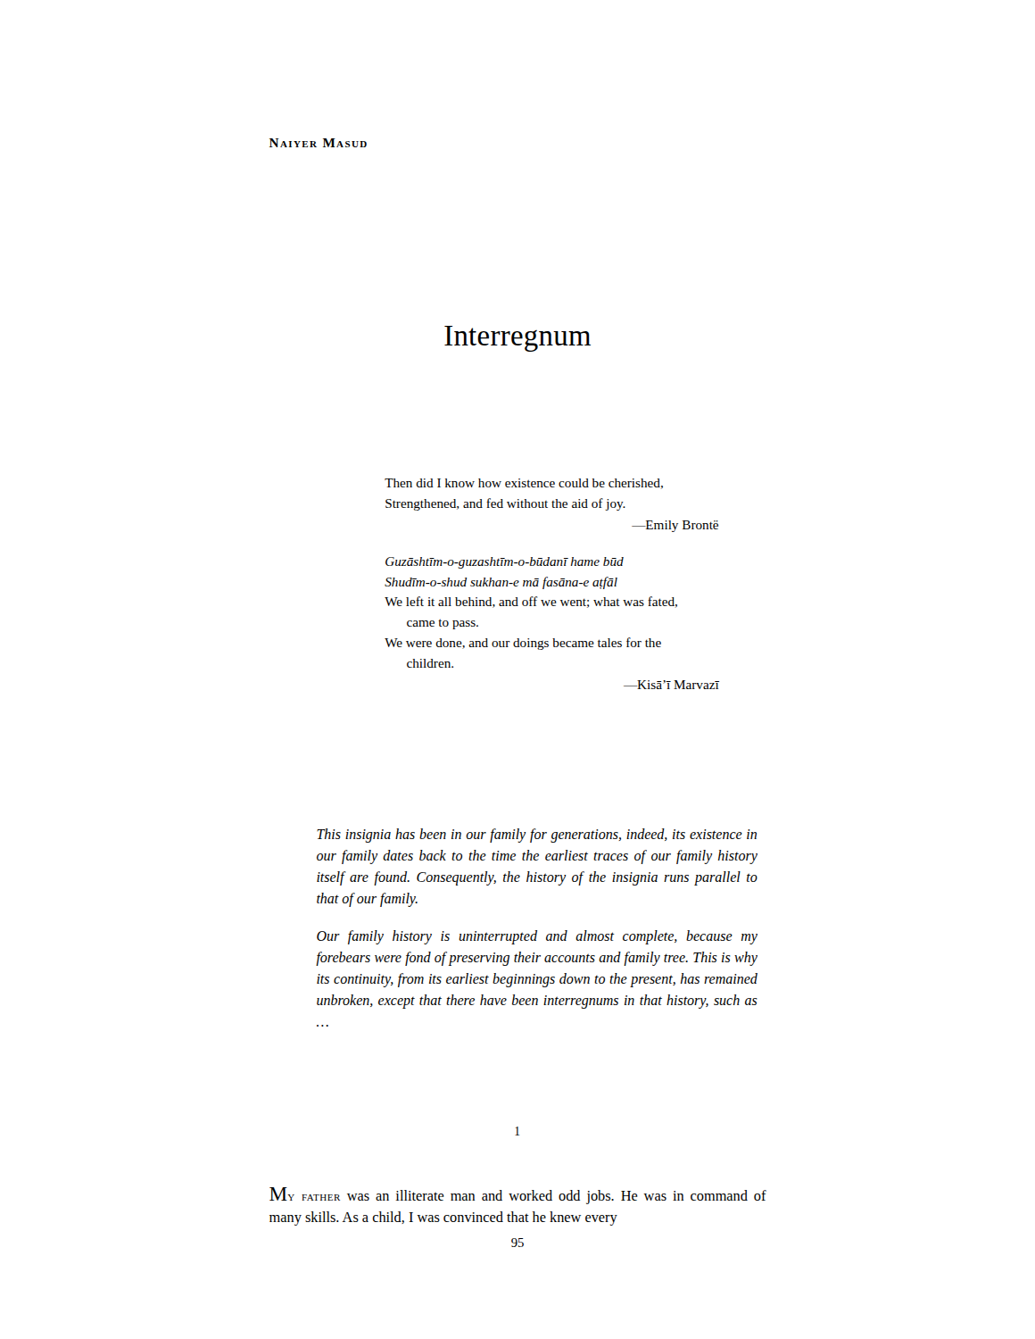Naiyer Masud
Interregnum
Then did I know how existence could be cherished,
Strengthened, and fed without the aid of joy.
—Emily Brontë
Guzāshtīm-o-guzashtīm-o-būdanī hame būd
Shudīm-o-shud sukhan-e mā fasāna-e aṭfāl
We left it all behind, and off we went; what was fated, came to pass.
We were done, and our doings became tales for the children.
—Kisā’ī Marvazī
This insignia has been in our family for generations, indeed, its existence in our family dates back to the time the earliest traces of our family history itself are found. Consequently, the history of the insignia runs parallel to that of our family.
Our family history is uninterrupted and almost complete, because my forebears were fond of preserving their accounts and family tree. This is why its continuity, from its earliest beginnings down to the present, has remained unbroken, except that there have been interregnums in that history, such as …
1
My father was an illiterate man and worked odd jobs. He was in command of many skills. As a child, I was convinced that he knew every
95